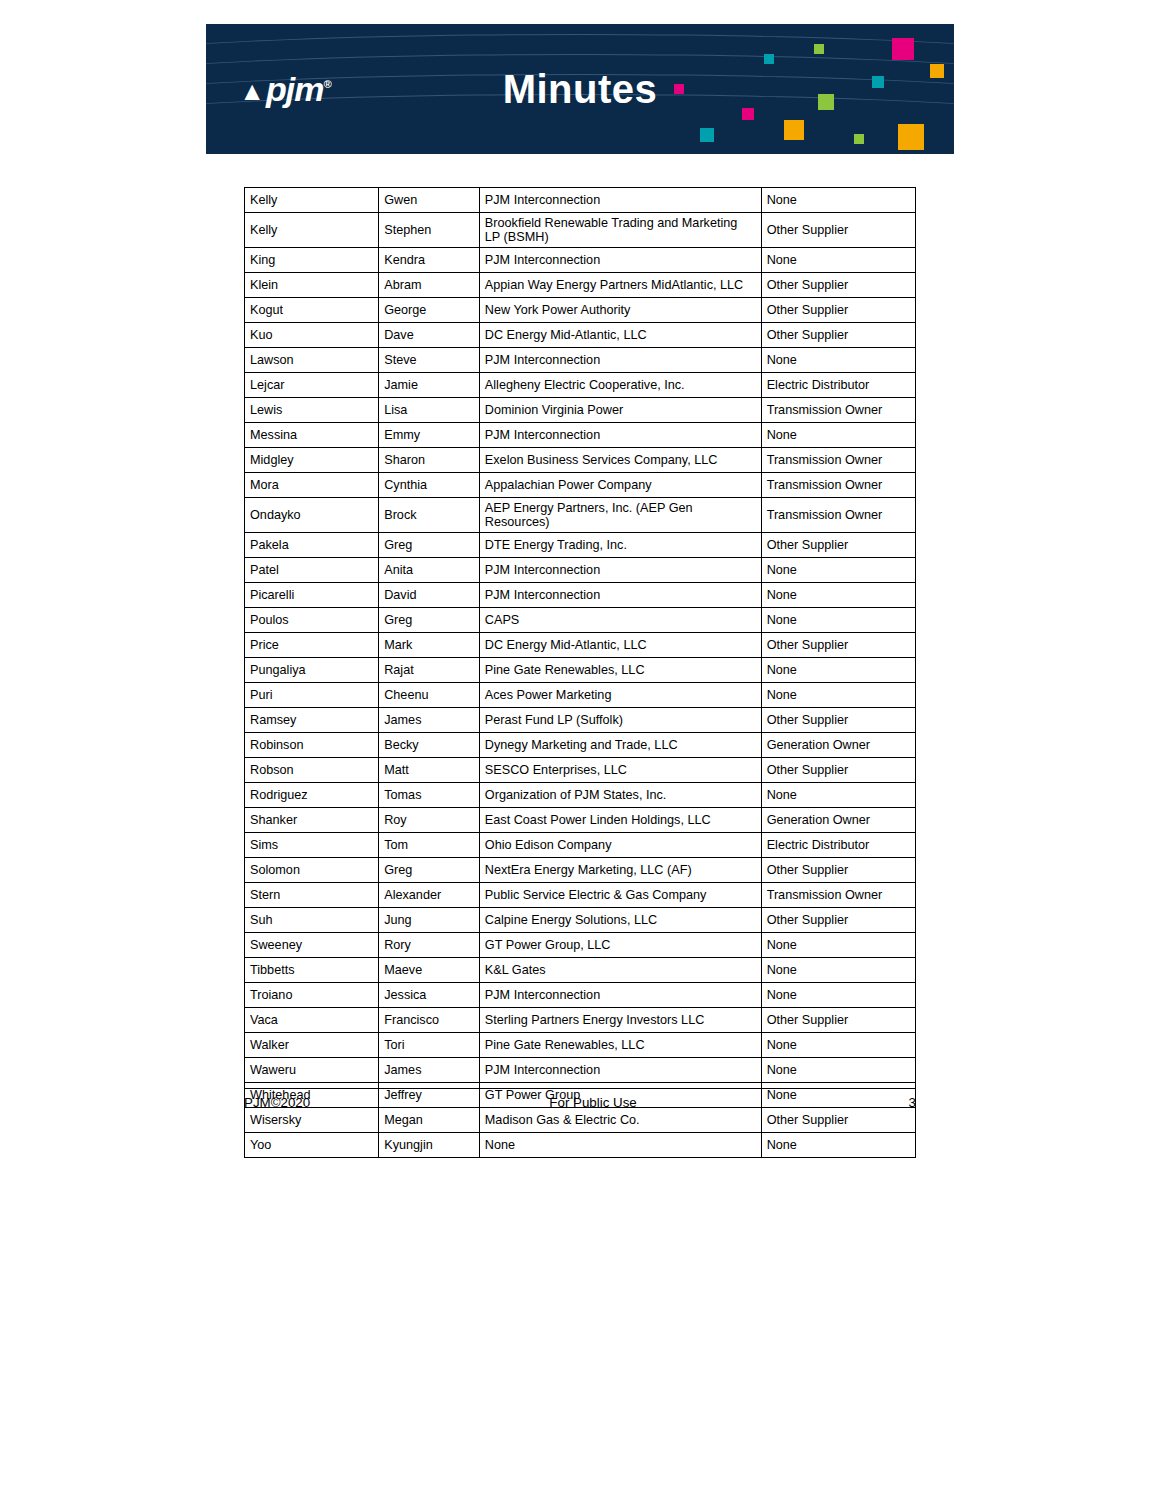▲pjm®
Minutes
| Kelly | Gwen | PJM Interconnection | None |
| Kelly | Stephen | Brookfield Renewable Trading and Marketing LP (BSMH) | Other Supplier |
| King | Kendra | PJM Interconnection | None |
| Klein | Abram | Appian Way Energy Partners MidAtlantic, LLC | Other Supplier |
| Kogut | George | New York Power Authority | Other Supplier |
| Kuo | Dave | DC Energy Mid-Atlantic, LLC | Other Supplier |
| Lawson | Steve | PJM Interconnection | None |
| Lejcar | Jamie | Allegheny Electric Cooperative, Inc. | Electric Distributor |
| Lewis | Lisa | Dominion Virginia Power | Transmission Owner |
| Messina | Emmy | PJM Interconnection | None |
| Midgley | Sharon | Exelon Business Services Company, LLC | Transmission Owner |
| Mora | Cynthia | Appalachian Power Company | Transmission Owner |
| Ondayko | Brock | AEP Energy Partners, Inc. (AEP Gen Resources) | Transmission Owner |
| Pakela | Greg | DTE Energy Trading, Inc. | Other Supplier |
| Patel | Anita | PJM Interconnection | None |
| Picarelli | David | PJM Interconnection | None |
| Poulos | Greg | CAPS | None |
| Price | Mark | DC Energy Mid-Atlantic, LLC | Other Supplier |
| Pungaliya | Rajat | Pine Gate Renewables, LLC | None |
| Puri | Cheenu | Aces Power Marketing | None |
| Ramsey | James | Perast Fund LP (Suffolk) | Other Supplier |
| Robinson | Becky | Dynegy Marketing and Trade, LLC | Generation Owner |
| Robson | Matt | SESCO Enterprises, LLC | Other Supplier |
| Rodriguez | Tomas | Organization of PJM States, Inc. | None |
| Shanker | Roy | East Coast Power Linden Holdings, LLC | Generation Owner |
| Sims | Tom | Ohio Edison Company | Electric Distributor |
| Solomon | Greg | NextEra Energy Marketing, LLC (AF) | Other Supplier |
| Stern | Alexander | Public Service Electric & Gas Company | Transmission Owner |
| Suh | Jung | Calpine Energy Solutions, LLC | Other Supplier |
| Sweeney | Rory | GT Power Group, LLC | None |
| Tibbetts | Maeve | K&L Gates | None |
| Troiano | Jessica | PJM Interconnection | None |
| Vaca | Francisco | Sterling Partners Energy Investors LLC | Other Supplier |
| Walker | Tori | Pine Gate Renewables, LLC | None |
| Waweru | James | PJM Interconnection | None |
| Whitehead | Jeffrey | GT Power Group | None |
| Wisersky | Megan | Madison Gas & Electric Co. | Other Supplier |
| Yoo | Kyungjin | None | None |
PJM©2020
For Public Use
3